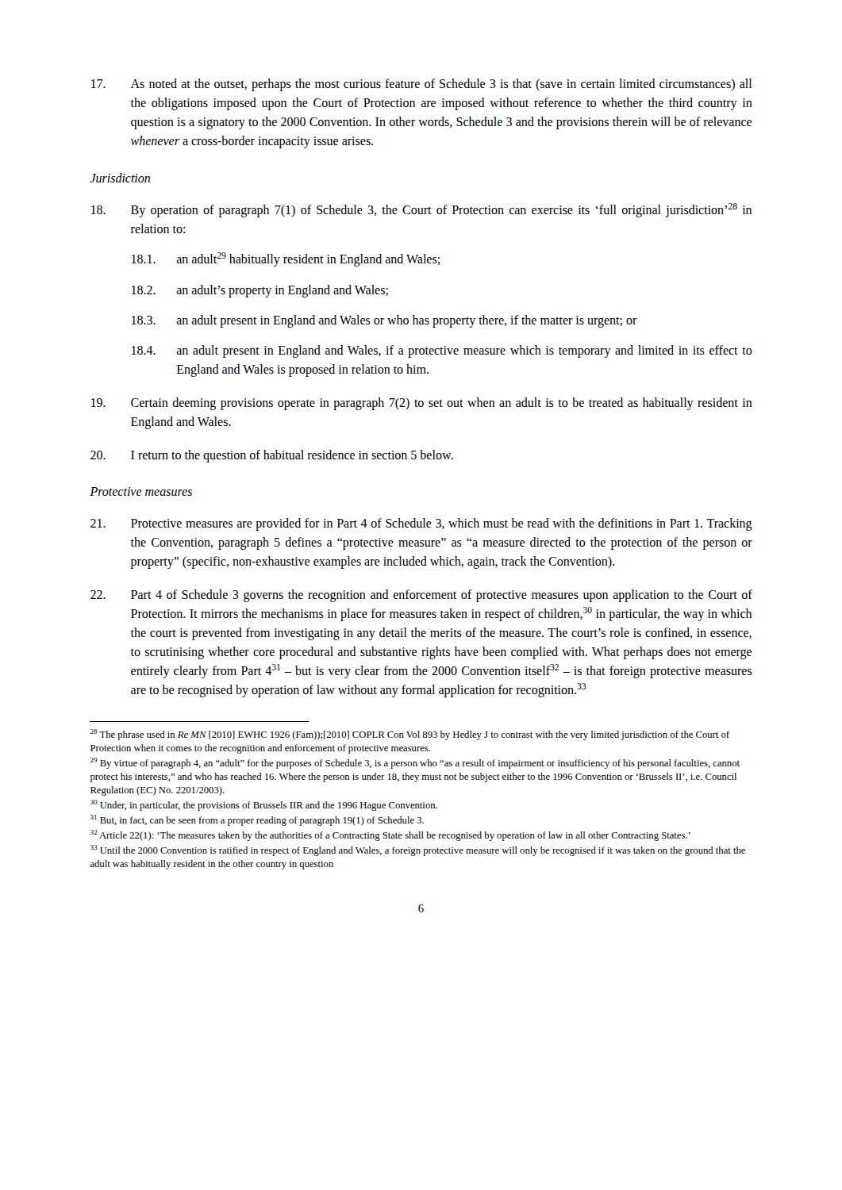17. As noted at the outset, perhaps the most curious feature of Schedule 3 is that (save in certain limited circumstances) all the obligations imposed upon the Court of Protection are imposed without reference to whether the third country in question is a signatory to the 2000 Convention. In other words, Schedule 3 and the provisions therein will be of relevance whenever a cross-border incapacity issue arises.
Jurisdiction
18. By operation of paragraph 7(1) of Schedule 3, the Court of Protection can exercise its ‘full original jurisdiction’28 in relation to:
18.1. an adult29 habitually resident in England and Wales;
18.2. an adult’s property in England and Wales;
18.3. an adult present in England and Wales or who has property there, if the matter is urgent; or
18.4. an adult present in England and Wales, if a protective measure which is temporary and limited in its effect to England and Wales is proposed in relation to him.
19. Certain deeming provisions operate in paragraph 7(2) to set out when an adult is to be treated as habitually resident in England and Wales.
20. I return to the question of habitual residence in section 5 below.
Protective measures
21. Protective measures are provided for in Part 4 of Schedule 3, which must be read with the definitions in Part 1. Tracking the Convention, paragraph 5 defines a “protective measure” as “a measure directed to the protection of the person or property” (specific, non-exhaustive examples are included which, again, track the Convention).
22. Part 4 of Schedule 3 governs the recognition and enforcement of protective measures upon application to the Court of Protection. It mirrors the mechanisms in place for measures taken in respect of children,30 in particular, the way in which the court is prevented from investigating in any detail the merits of the measure. The court’s role is confined, in essence, to scrutinising whether core procedural and substantive rights have been complied with. What perhaps does not emerge entirely clearly from Part 431 – but is very clear from the 2000 Convention itself32 – is that foreign protective measures are to be recognised by operation of law without any formal application for recognition.33
28 The phrase used in Re MN [2010] EWHC 1926 (Fam));[2010] COPLR Con Vol 893 by Hedley J to contrast with the very limited jurisdiction of the Court of Protection when it comes to the recognition and enforcement of protective measures.
29 By virtue of paragraph 4, an “adult” for the purposes of Schedule 3, is a person who “as a result of impairment or insufficiency of his personal faculties, cannot protect his interests,” and who has reached 16. Where the person is under 18, they must not be subject either to the 1996 Convention or ‘Brussels II’, i.e. Council Regulation (EC) No. 2201/2003).
30 Under, in particular, the provisions of Brussels IIR and the 1996 Hague Convention.
31 But, in fact, can be seen from a proper reading of paragraph 19(1) of Schedule 3.
32 Article 22(1): ‘The measures taken by the authorities of a Contracting State shall be recognised by operation of law in all other Contracting States.’
33 Until the 2000 Convention is ratified in respect of England and Wales, a foreign protective measure will only be recognised if it was taken on the ground that the adult was habitually resident in the other country in question
6